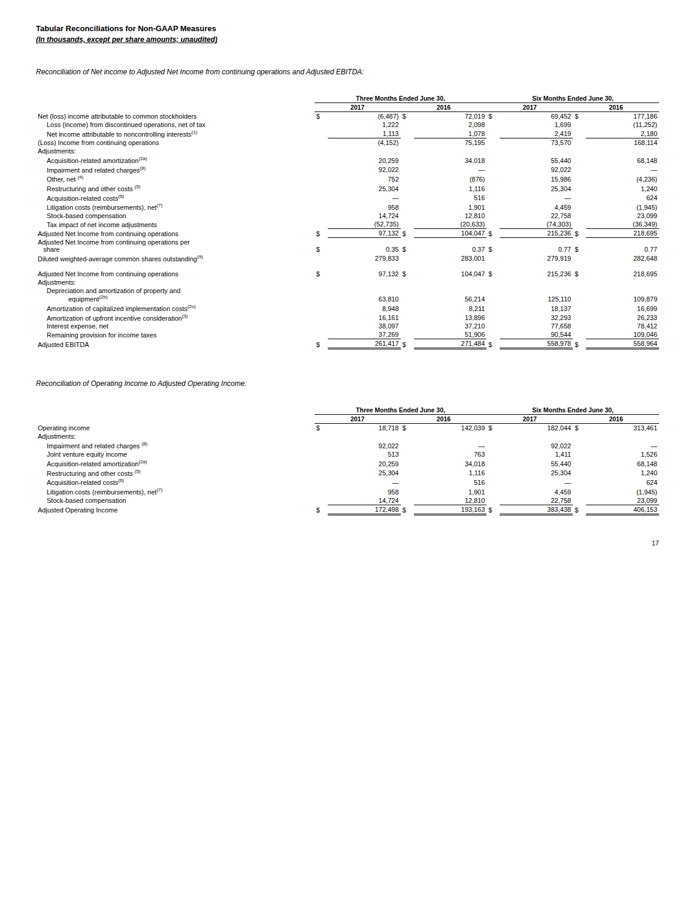Tabular Reconciliations for Non-GAAP Measures
(In thousands, except per share amounts; unaudited)
Reconciliation of Net income to Adjusted Net Income from continuing operations and Adjusted EBITDA:
| | Three Months Ended June 30, | Six Months Ended June 30, |
| | 2017 | 2016 | 2017 | 2016 |
| Net (loss) income attributable to common stockholders | $ | (6,487) | $ | 72,019 | $ | 69,452 | $ | 177,186 |
| Loss (income) from discontinued operations, net of tax | | 1,222 | | 2,098 | | 1,699 | | (11,252) |
| Net income attributable to noncontrolling interests (1) | | 1,113 | | 1,078 | | 2,419 | | 2,180 |
| (Loss) Income from continuing operations | | (4,152) | | 75,195 | | 73,570 | | 168,114 |
| Adjustments: | |
| Acquisition-related amortization (2a) | | 20,259 | | 34,018 | | 55,440 | | 68,148 |
| Impairment and related charges (8) | | 92,022 | | — | | 92,022 | | — |
| Other, net (4) | | 752 | | (876) | | 15,986 | | (4,236) |
| Restructuring and other costs (5) | | 25,304 | | 1,116 | | 25,304 | | 1,240 |
| Acquisition-related costs (6) | | — | | 516 | | — | | 624 |
| Litigation costs (reimbursements), net (7) | | 958 | | 1,901 | | 4,459 | | (1,945) |
| Stock-based compensation | | 14,724 | | 12,810 | | 22,758 | | 23,099 |
| Tax impact of net income adjustments | | (52,735) | | (20,633) | | (74,303) | | (36,349) |
| Adjusted Net Income from continuing operations | $ | 97,132 | $ | 104,047 | $ | 215,236 | $ | 218,695 |
| Adjusted Net Income from continuing operations per share | $ | 0.35 | $ | 0.37 | $ | 0.77 | $ | 0.77 |
| Diluted weighted-average common shares outstanding (9) | | 279,833 | | 283,001 | | 279,919 | | 282,648 |
| Adjusted Net Income from continuing operations | $ | 97,132 | $ | 104,047 | $ | 215,236 | $ | 218,695 |
| Adjustments: | |
| Depreciation and amortization of property and equipment (2b) | | 63,810 | | 56,214 | | 125,110 | | 109,879 |
| Amortization of capitalized implementation costs (2c) | | 8,948 | | 8,211 | | 18,137 | | 16,699 |
| Amortization of upfront incentive consideration (3) | | 16,161 | | 13,896 | | 32,293 | | 26,233 |
| Interest expense, net | | 38,097 | | 37,210 | | 77,658 | | 78,412 |
| Remaining provision for income taxes | | 37,269 | | 51,906 | | 90,544 | | 109,046 |
| Adjusted EBITDA | $ | 261,417 | $ | 271,484 | $ | 558,978 | $ | 558,964 |
Reconciliation of Operating Income to Adjusted Operating Income:
| | Three Months Ended June 30, | Six Months Ended June 30, |
| | 2017 | 2016 | 2017 | 2016 |
| Operating income | $ | 18,718 | $ | 142,039 | $ | 182,044 | $ | 313,461 |
| Adjustments: | |
| Impairment and related charges (8) | | 92,022 | | — | | 92,022 | | — |
| Joint venture equity income | | 513 | | 763 | | 1,411 | | 1,526 |
| Acquisition-related amortization (2a) | | 20,259 | | 34,018 | | 55,440 | | 68,148 |
| Restructuring and other costs (5) | | 25,304 | | 1,116 | | 25,304 | | 1,240 |
| Acquisition-related costs (6) | | — | | 516 | | — | | 624 |
| Litigation costs (reimbursements), net (7) | | 958 | | 1,901 | | 4,459 | | (1,945) |
| Stock-based compensation | | 14,724 | | 12,810 | | 22,758 | | 23,099 |
| Adjusted Operating Income | $ | 172,498 | $ | 193,163 | $ | 383,438 | $ | 406,153 |
17